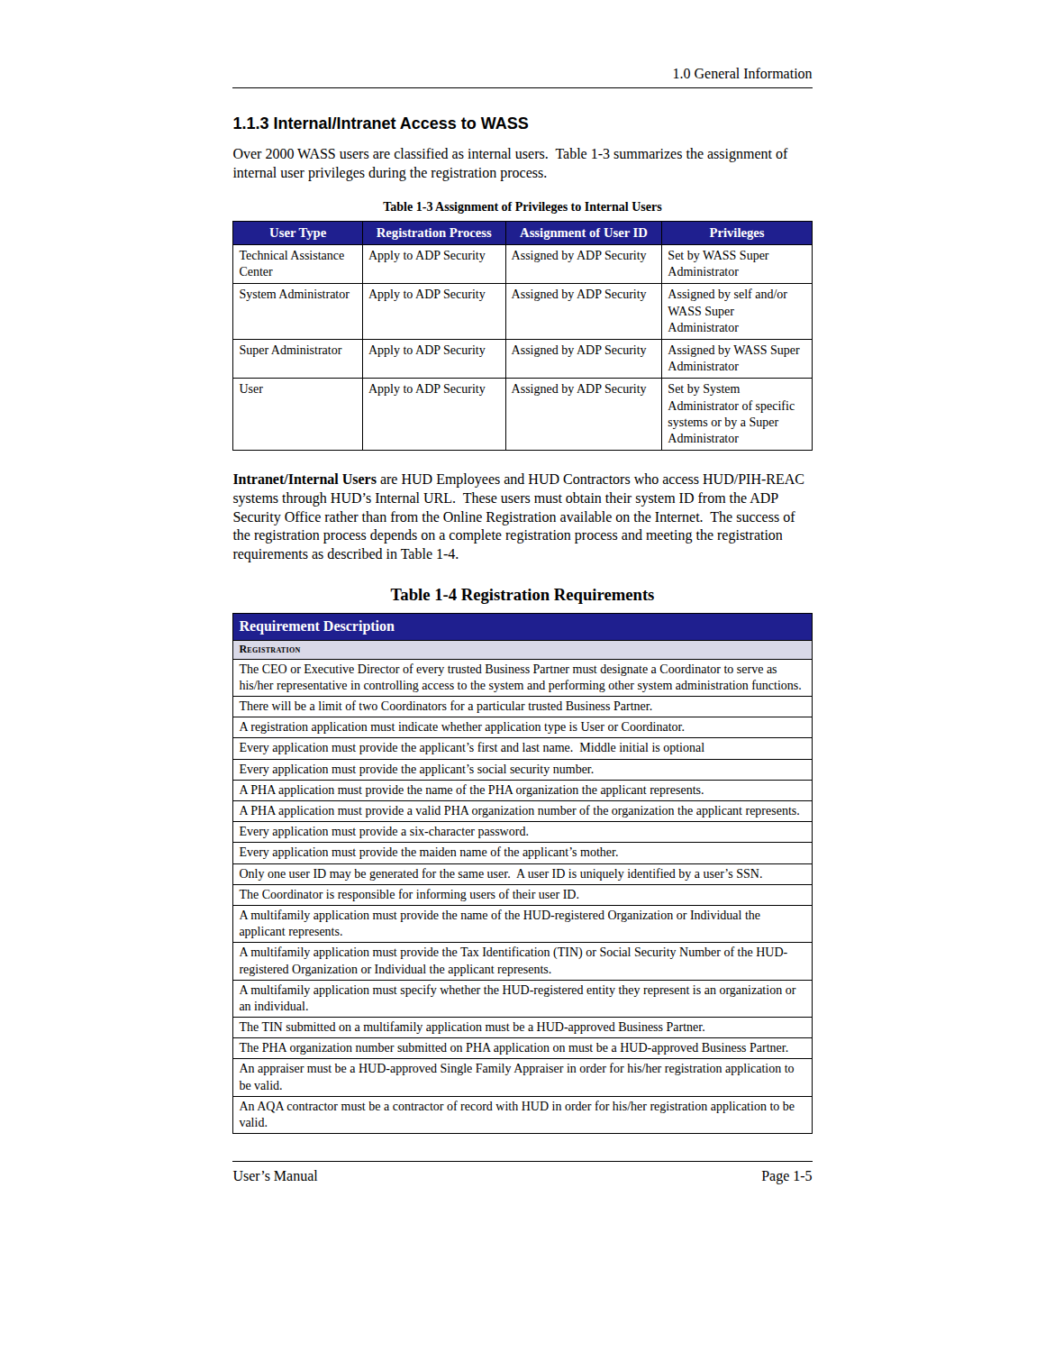1.0 General Information
1.1.3 Internal/Intranet Access to WASS
Over 2000 WASS users are classified as internal users. Table 1-3 summarizes the assignment of internal user privileges during the registration process.
Table 1-3 Assignment of Privileges to Internal Users
| User Type | Registration Process | Assignment of User ID | Privileges |
| --- | --- | --- | --- |
| Technical Assistance Center | Apply to ADP Security | Assigned by ADP Security | Set by WASS Super Administrator |
| System Administrator | Apply to ADP Security | Assigned by ADP Security | Assigned by self and/or WASS Super Administrator |
| Super Administrator | Apply to ADP Security | Assigned by ADP Security | Assigned by WASS Super Administrator |
| User | Apply to ADP Security | Assigned by ADP Security | Set by System Administrator of specific systems or by a Super Administrator |
Intranet/Internal Users are HUD Employees and HUD Contractors who access HUD/PIH-REAC systems through HUD’s Internal URL. These users must obtain their system ID from the ADP Security Office rather than from the Online Registration available on the Internet. The success of the registration process depends on a complete registration process and meeting the registration requirements as described in Table 1-4.
Table 1-4 Registration Requirements
| Requirement Description |
| --- |
| Registration |
| The CEO or Executive Director of every trusted Business Partner must designate a Coordinator to serve as his/her representative in controlling access to the system and performing other system administration functions. |
| There will be a limit of two Coordinators for a particular trusted Business Partner. |
| A registration application must indicate whether application type is User or Coordinator. |
| Every application must provide the applicant’s first and last name. Middle initial is optional |
| Every application must provide the applicant’s social security number. |
| A PHA application must provide the name of the PHA organization the applicant represents. |
| A PHA application must provide a valid PHA organization number of the organization the applicant represents. |
| Every application must provide a six-character password. |
| Every application must provide the maiden name of the applicant’s mother. |
| Only one user ID may be generated for the same user. A user ID is uniquely identified by a user’s SSN. |
| The Coordinator is responsible for informing users of their user ID. |
| A multifamily application must provide the name of the HUD-registered Organization or Individual the applicant represents. |
| A multifamily application must provide the Tax Identification (TIN) or Social Security Number of the HUD-registered Organization or Individual the applicant represents. |
| A multifamily application must specify whether the HUD-registered entity they represent is an organization or an individual. |
| The TIN submitted on a multifamily application must be a HUD-approved Business Partner. |
| The PHA organization number submitted on PHA application on must be a HUD-approved Business Partner. |
| An appraiser must be a HUD-approved Single Family Appraiser in order for his/her registration application to be valid. |
| An AQA contractor must be a contractor of record with HUD in order for his/her registration application to be valid. |
User’s Manual Page 1-5